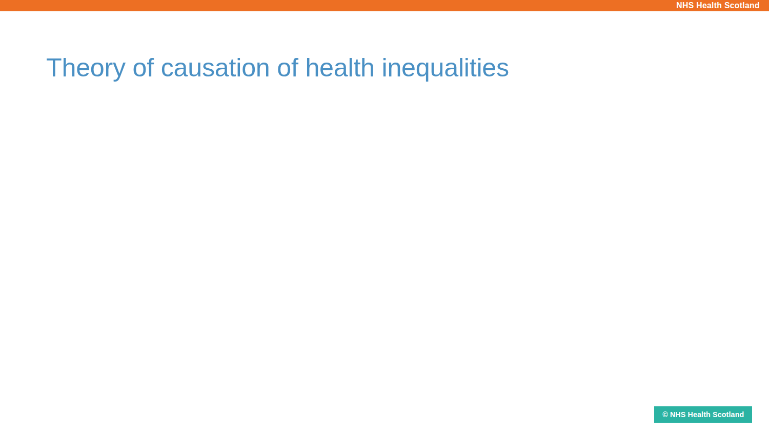NHS Health Scotland
Theory of causation of health inequalities
© NHS Health Scotland